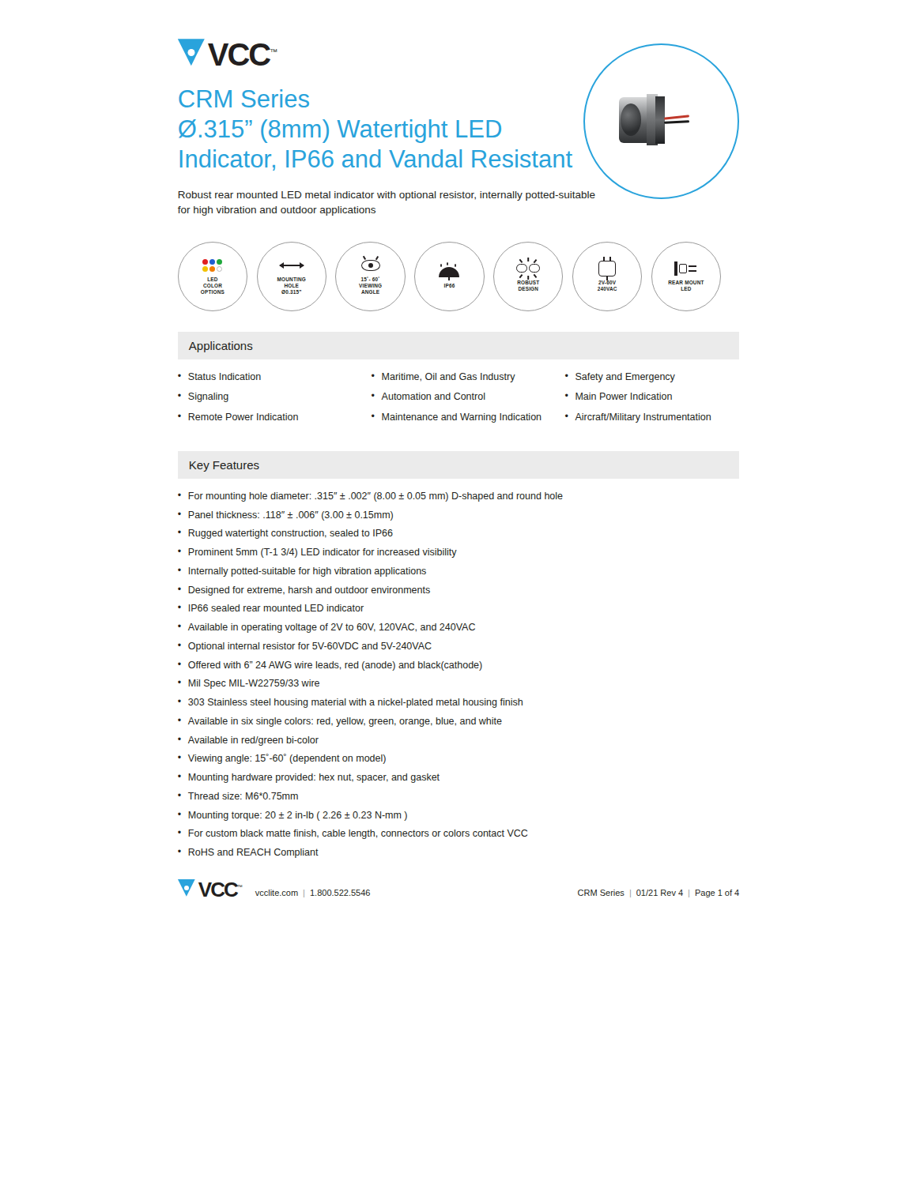VCC™
CRM Series
Ø.315” (8mm) Watertight LED
Indicator, IP66 and Vandal Resistant
Robust rear mounted LED metal indicator with optional resistor, internally potted-suitable for high vibration and outdoor applications
LED
COLOR
OPTIONS
MOUNTING
HOLE
Ø0.315”
15˚- 60˚
VIEWING
ANGLE
IP66
ROBUST
DESIGN
2V-60V
240VAC
REAR MOUNT
LED
Applications
Status Indication
Signaling
Remote Power Indication
Maritime, Oil and Gas Industry
Automation and Control
Maintenance and Warning Indication
Safety and Emergency
Main Power Indication
Aircraft/Military Instrumentation
Key Features
For mounting hole diameter: .315″ ± .002″ (8.00 ± 0.05 mm) D-shaped and round hole
Panel thickness: .118″ ± .006″ (3.00 ± 0.15mm)
Rugged watertight construction, sealed to IP66
Prominent 5mm (T-1 3/4) LED indicator for increased visibility
Internally potted-suitable for high vibration applications
Designed for extreme, harsh and outdoor environments
IP66 sealed rear mounted LED indicator
Available in operating voltage of 2V to 60V, 120VAC, and 240VAC
Optional internal resistor for 5V-60VDC and 5V-240VAC
Offered with 6” 24 AWG wire leads, red (anode) and black(cathode)
Mil Spec MIL-W22759/33 wire
303 Stainless steel housing material with a nickel-plated metal housing finish
Available in six single colors: red, yellow, green, orange, blue, and white
Available in red/green bi-color
Viewing angle: 15˚-60˚ (dependent on model)
Mounting hardware provided: hex nut, spacer, and gasket
Thread size: M6*0.75mm
Mounting torque: 20 ± 2 in-lb ( 2.26 ± 0.23 N-mm )
For custom black matte finish, cable length, connectors or colors contact VCC
RoHS and REACH Compliant
VCC™
vcclite.com|1.800.522.5546
CRM Series|01/21 Rev 4|Page 1 of 4